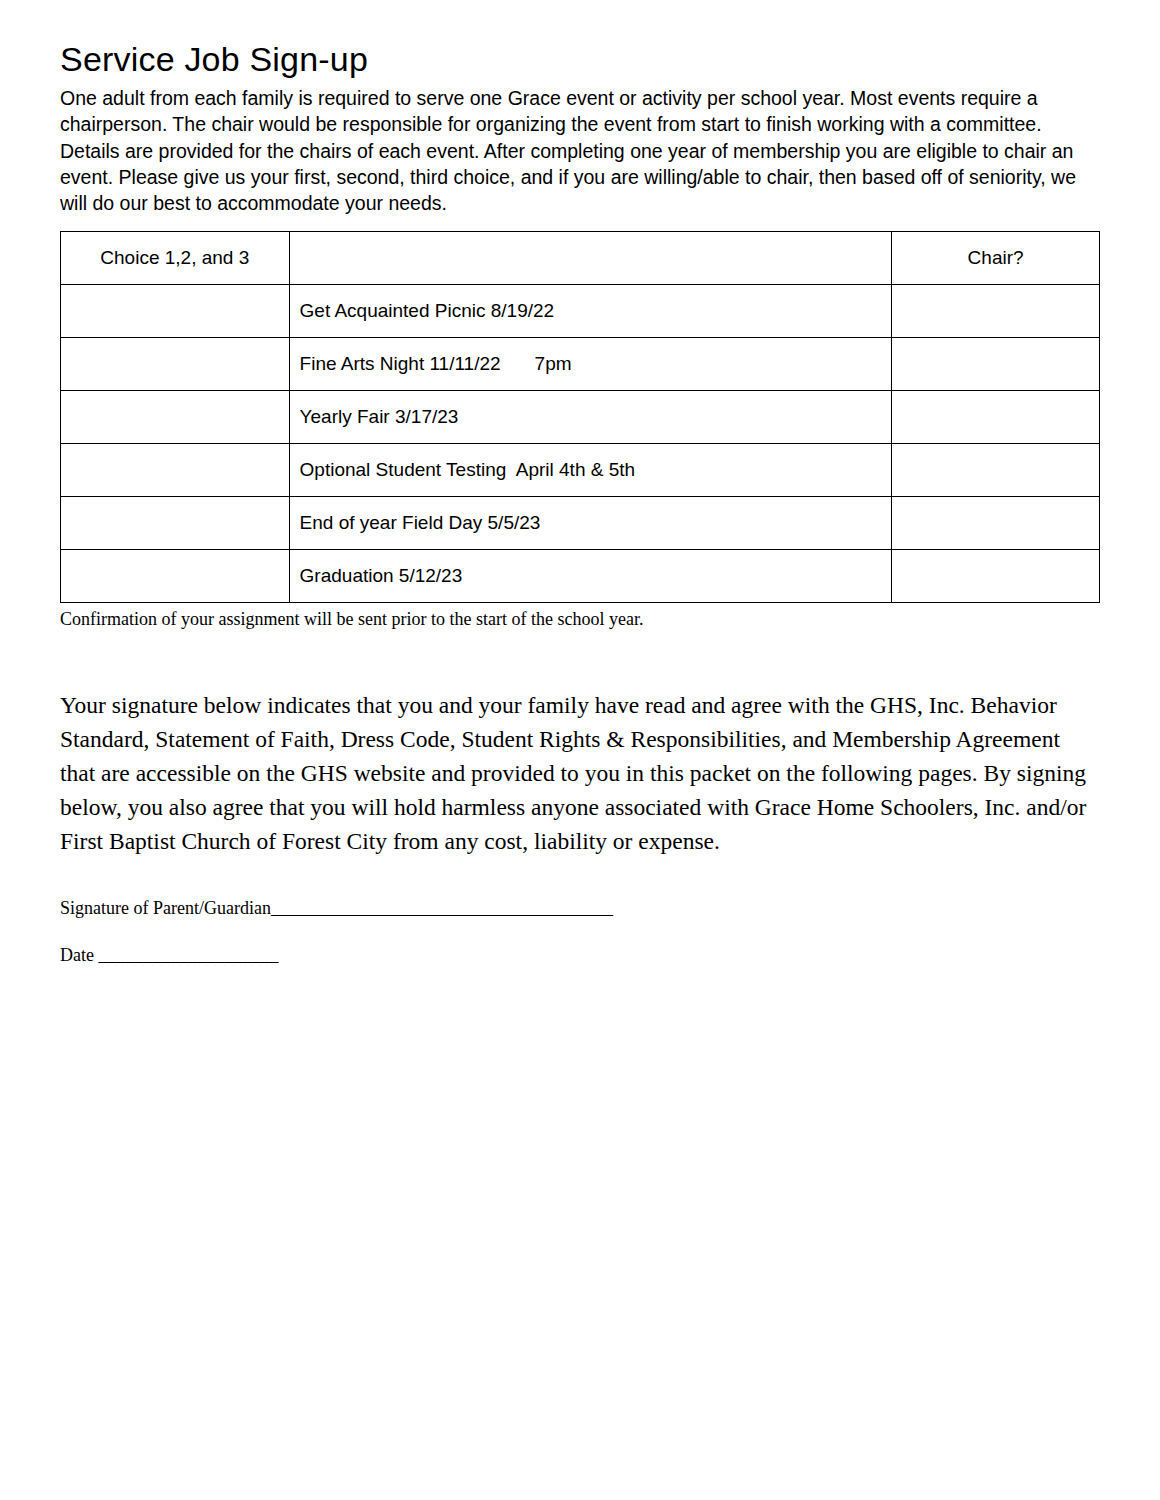Service Job Sign-up
One adult from each family is required to serve one Grace event or activity per school year. Most events require a chairperson. The chair would be responsible for organizing the event from start to finish working with a committee. Details are provided for the chairs of each event. After completing one year of membership you are eligible to chair an event. Please give us your first, second, third choice, and if you are willing/able to chair, then based off of seniority, we will do our best to accommodate your needs.
| Choice 1,2, and 3 | | Chair? |
| | Get Acquainted Picnic 8/19/22 | |
| | Fine Arts Night 11/11/22 7pm | |
| | Yearly Fair 3/17/23 | |
| | Optional Student Testing April 4th & 5th | |
| | End of year Field Day 5/5/23 | |
| | Graduation 5/12/23 | |
Confirmation of your assignment will be sent prior to the start of the school year.
Your signature below indicates that you and your family have read and agree with the GHS, Inc. Behavior Standard, Statement of Faith, Dress Code, Student Rights & Responsibilities, and Membership Agreement that are accessible on the GHS website and provided to you in this packet on the following pages. By signing below, you also agree that you will hold harmless anyone associated with Grace Home Schoolers, Inc. and/or First Baptist Church of Forest City from any cost, liability or expense.
Signature of Parent/Guardian______________________________________
Date ____________________